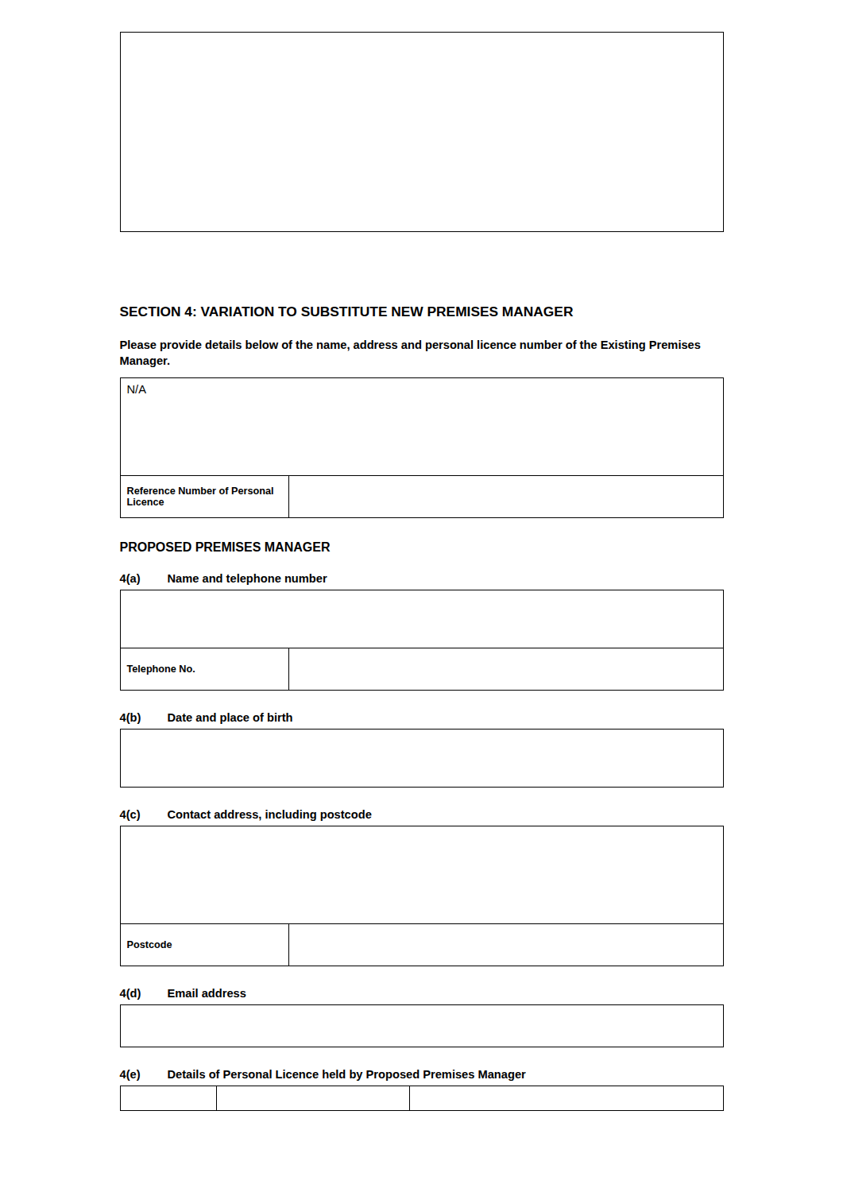SECTION 4: VARIATION TO SUBSTITUTE NEW PREMISES MANAGER
Please provide details below of the name, address and personal licence number of the Existing Premises Manager.
| N/A |
| Reference Number of Personal Licence | |
PROPOSED PREMISES MANAGER
4(a) Name and telephone number
| Telephone No. | |
4(b) Date and place of birth
4(c) Contact address, including postcode
| Postcode | |
4(d) Email address
4(e) Details of Personal Licence held by Proposed Premises Manager